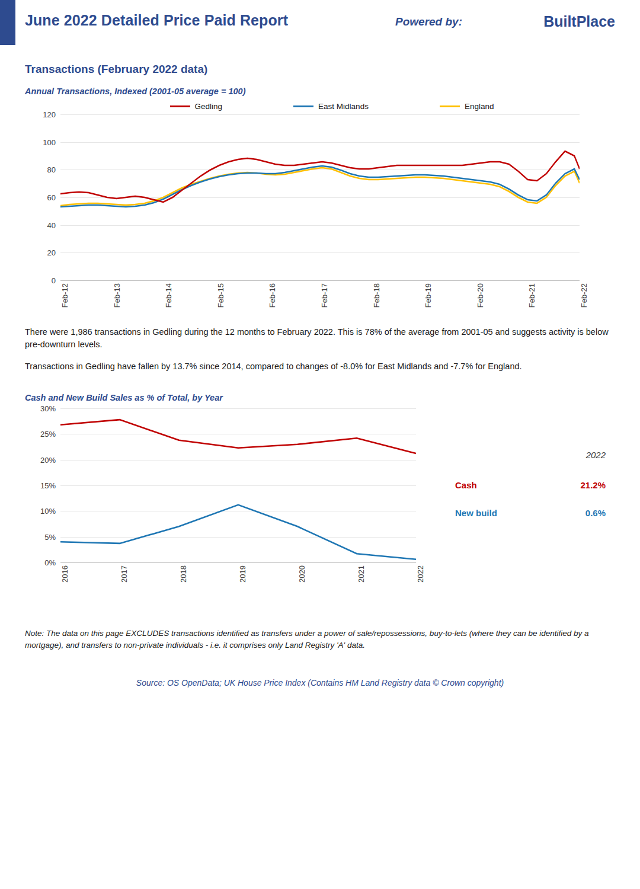June 2022 Detailed Price Paid Report
Powered by:
BuiltPlace
Transactions (February 2022 data)
Annual Transactions, Indexed (2001-05 average = 100)
Gedling
East Midlands
England
120
100
80
60
40
20
0
Feb-12
Feb-13
Feb-14
Feb-15
Feb-16
Feb-17
Feb-18
Feb-19
Feb-20
Feb-21
Feb-22
There were 1,986 transactions in Gedling during the 12 months to February 2022. This is 78% of the average from 2001-05 and suggests activity is below pre-downturn levels.
Transactions in Gedling have fallen by 13.7% since 2014, compared to changes of -8.0% for East Midlands and -7.7% for England.
Cash and New Build Sales as % of Total, by Year
30%
25%
20%
15%
10%
5%
0%
2016
2017
2018
2019
2020
2021
2022
2022
Cash 21.2%
New build 0.6%
Note: The data on this page EXCLUDES transactions identified as transfers under a power of sale/repossessions, buy-to-lets (where they can be identified by a mortgage), and transfers to non-private individuals - i.e. it comprises only Land Registry 'A' data.
Source: OS OpenData; UK House Price Index (Contains HM Land Registry data © Crown copyright)